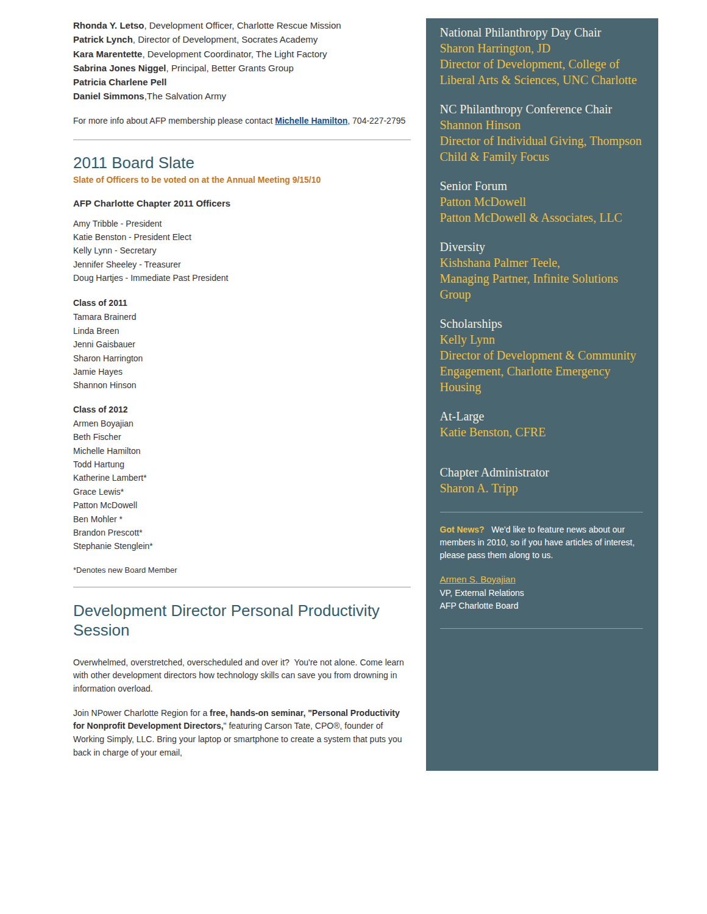| Rhonda Y. Letso , Development Officer, Charlotte Rescue Mission Patrick Lynch , Director of Development, Socrates Academy Kara Marentette , Development Coordinator, The Light Factory Sabrina Jones Niggel , Principal, Better Grants Group Patricia Charlene Pell Daniel Simmons ,The Salvation Army For more info about AFP membership please contact Michelle Hamilton , 704-227-2795 2011 Board Slate Slate of Officers to be voted on at the Annual Meeting 9/15/10 AFP Charlotte Chapter 2011 Officers Amy Tribble - President Katie Benston - President Elect Kelly Lynn - Secretary Jennifer Sheeley - Treasurer Doug Hartjes - Immediate Past President Class of 2011 Tamara Brainerd Linda Breen Jenni Gaisbauer Sharon Harrington Jamie Hayes Shannon Hinson Class of 2012 Armen Boyajian Beth Fischer Michelle Hamilton Todd Hartung Katherine Lambert* Grace Lewis* Patton McDowell Ben Mohler * Brandon Prescott* Stephanie Stenglein* *Denotes new Board Member Development Director Personal Productivity Session Overwhelmed, overstretched, overscheduled and over it? You're not alone. Come learn with other development directors how technology skills can save you from drowning in information overload. Join NPower Charlotte Region for a free, hands-on seminar, "Personal Productivity for Nonprofit Development Directors, " featuring Carson Tate, CPO®, founder of Working Simply, LLC. Bring your laptop or smartphone to create a system that puts you back in charge of your email, | National Philanthropy Day Chair Sharon Harrington, JD Director of Development, College of Liberal Arts & Sciences, UNC Charlotte NC Philanthropy Conference Chair Shannon Hinson Director of Individual Giving, Thompson Child & Family Focus Senior Forum Patton McDowell Patton McDowell & Associates, LLC Diversity Kishshana Palmer Teele, Managing Partner, Infinite Solutions Group Scholarships Kelly Lynn Director of Development & Community Engagement, Charlotte Emergency Housing At-Large Katie Benston, CFRE Chapter Administrator Sharon A. Tripp Got News? We'd like to feature news about our members in 2010, so if you have articles of interest, please pass them along to us. Armen S. Boyajian VP, External Relations AFP Charlotte Board |